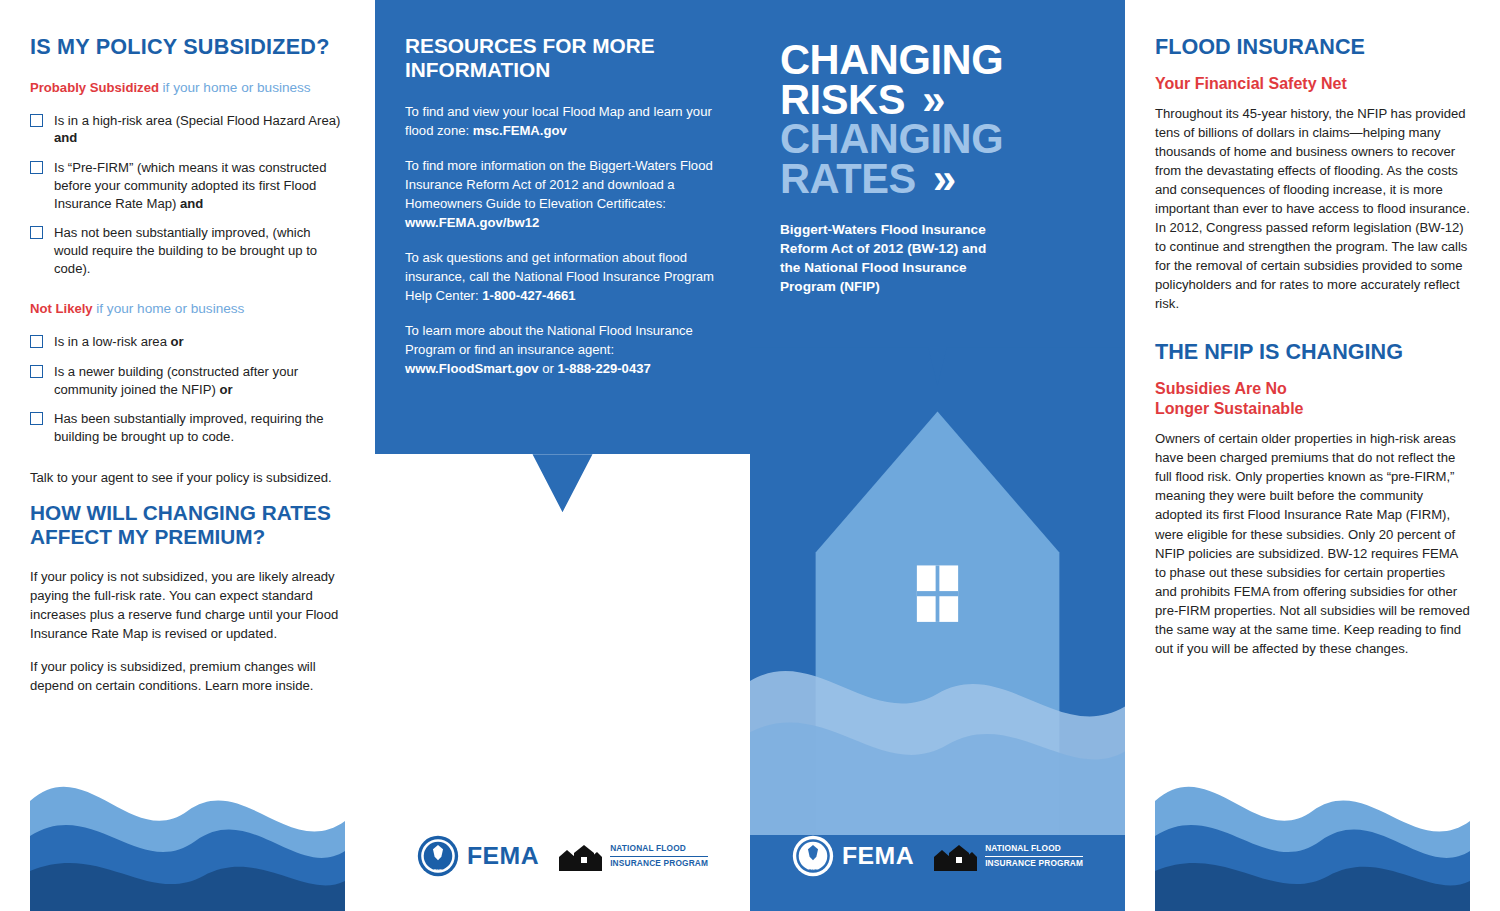Is My Policy Subsidized?
Probably Subsidized if your home or business
Is in a high-risk area (Special Flood Hazard Area) and
Is “Pre-FIRM” (which means it was constructed before your community adopted its first Flood Insurance Rate Map) and
Has not been substantially improved, (which would require the building to be brought up to code).
Not Likely if your home or business
Is in a low-risk area or
Is a newer building (constructed after your community joined the NFIP) or
Has been substantially improved, requiring the building be brought up to code.
Talk to your agent to see if your policy is subsidized.
How Will Changing Rates Affect My Premium?
If your policy is not subsidized, you are likely already paying the full-risk rate. You can expect standard increases plus a reserve fund charge until your Flood Insurance Rate Map is revised or updated.
If your policy is subsidized, premium changes will depend on certain conditions. Learn more inside.
Resources for More Information
To find and view your local Flood Map and learn your flood zone: msc.FEMA.gov
To find more information on the Biggert-Waters Flood Insurance Reform Act of 2012 and download a Homeowners Guide to Elevation Certificates: www.FEMA.gov/bw12
To ask questions and get information about flood insurance, call the National Flood Insurance Program Help Center: 1-800-427-4661
To learn more about the National Flood Insurance Program or find an insurance agent: www.FloodSmart.gov or 1-888-229-0437
DHS FEMA
National Flood Insurance Program
Changing
Risks »
Changing
Rates »
Biggert-Waters Flood Insurance Reform Act of 2012 (BW-12) and the National Flood Insurance Program (NFIP)
DHS FEMA
National Flood Insurance Program
Flood Insurance
Your Financial Safety Net
Throughout its 45-year history, the NFIP has provided tens of billions of dollars in claims—helping many thousands of home and business owners to recover from the devastating effects of flooding. As the costs and consequences of flooding increase, it is more important than ever to have access to flood insurance. In 2012, Congress passed reform legislation (BW-12) to continue and strengthen the program. The law calls for the removal of certain subsidies provided to some policyholders and for rates to more accurately reflect risk.
The NFIP Is Changing
Subsidies Are No
Longer Sustainable
Owners of certain older properties in high-risk areas have been charged premiums that do not reflect the full flood risk. Only properties known as “pre-FIRM,” meaning they were built before the community adopted its first Flood Insurance Rate Map (FIRM), were eligible for these subsidies. Only 20 percent of NFIP policies are subsidized. BW-12 requires FEMA to phase out these subsidies for certain properties and prohibits FEMA from offering subsidies for other pre-FIRM properties. Not all subsidies will be removed the same way at the same time. Keep reading to find out if you will be affected by these changes.